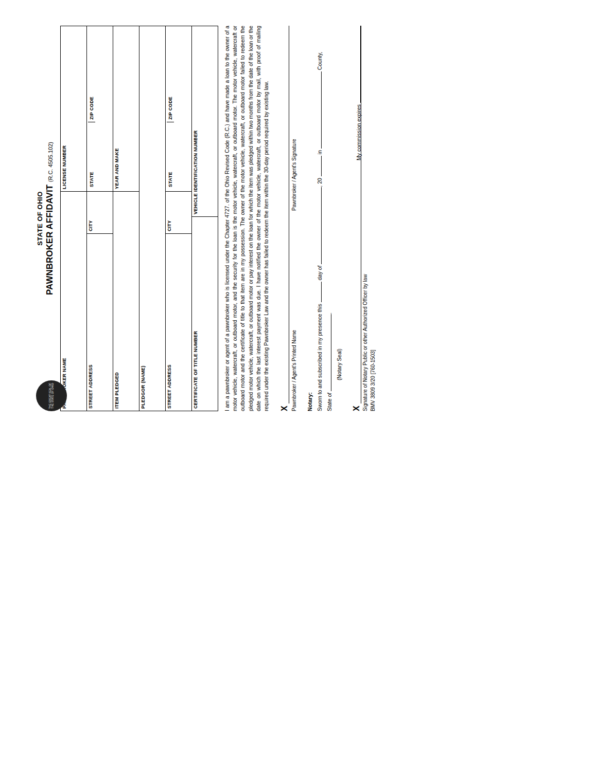THE GREAT SEAL OF THE STATE OF OHIO
STATE OF OHIO
PAWNBROKER AFFIDAVIT (R.C. 4505.102)
| PAWNBROKER NAME | LICENSE NUMBER |
| STREET ADDRESS | CITY | / STATE / ZIP CODE / |
| ITEM PLEDGED | YEAR AND MAKE |
| PLEDGOR (NAME) |
| STREET ADDRESS | CITY | / STATE / ZIP CODE / |
| CERTIFICATE OF TITLE NUMBER | VEHICLE IDENTIFICATION NUMBER |
I am a pawnbroker or agent of a pawnbroker who is licensed under the Chapter 4727. of the Ohio Revised Code (R.C.) and have made a loan to the owner of a motor vehicle, watercraft, or outboard motor, and the security for the loan is the motor vehicle, watercraft, or outboard motor. The motor vehicle, watercraft or outboard motor and the certificate of title to that item are in my possession. The owner of the motor vehicle, watercraft, or outboard motor failed to redeem the pledged motor vehicle, watercraft, or outboard motor or pay interest on the loan for which the item was pledged within two months from the date of the loan or the date on which the last interest payment was due. I have notified the owner of the motor vehicle, watercraft, or outboard motor by mail, with proof of mailing required under the existing Pawnbroker Law and the owner has failed to redeem the item within the 30-day period required by existing law.
X
Pawnbroker / Agent's Printed Name
Pawnbroker / Agent's Signature
Notary:
Sworn to and subscribed in my presence this day of , 20 in County,
State of .
(Notary Seal)
X
Signature of Notary Public or other Authorized Officer by law
My commission expires
BMV 3809 3/20 [760-1503]